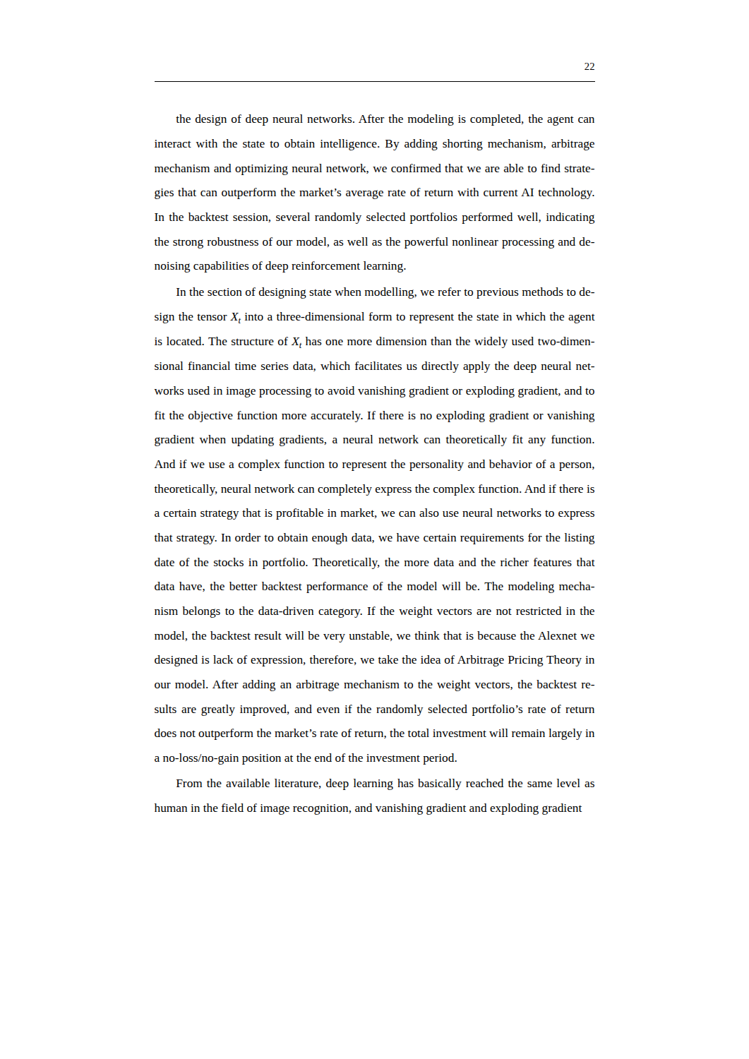22
the design of deep neural networks. After the modeling is completed, the agent can interact with the state to obtain intelligence. By adding shorting mechanism, arbitrage mechanism and optimizing neural network, we confirmed that we are able to find strategies that can outperform the market’s average rate of return with current AI technology. In the backtest session, several randomly selected portfolios performed well, indicating the strong robustness of our model, as well as the powerful nonlinear processing and denoising capabilities of deep reinforcement learning.
In the section of designing state when modelling, we refer to previous methods to design the tensor Xt into a three-dimensional form to represent the state in which the agent is located. The structure of Xt has one more dimension than the widely used two-dimensional financial time series data, which facilitates us directly apply the deep neural networks used in image processing to avoid vanishing gradient or exploding gradient, and to fit the objective function more accurately. If there is no exploding gradient or vanishing gradient when updating gradients, a neural network can theoretically fit any function. And if we use a complex function to represent the personality and behavior of a person, theoretically, neural network can completely express the complex function. And if there is a certain strategy that is profitable in market, we can also use neural networks to express that strategy. In order to obtain enough data, we have certain requirements for the listing date of the stocks in portfolio. Theoretically, the more data and the richer features that data have, the better backtest performance of the model will be. The modeling mechanism belongs to the data-driven category. If the weight vectors are not restricted in the model, the backtest result will be very unstable, we think that is because the Alexnet we designed is lack of expression, therefore, we take the idea of Arbitrage Pricing Theory in our model. After adding an arbitrage mechanism to the weight vectors, the backtest results are greatly improved, and even if the randomly selected portfolio’s rate of return does not outperform the market’s rate of return, the total investment will remain largely in a no-loss/no-gain position at the end of the investment period.
From the available literature, deep learning has basically reached the same level as human in the field of image recognition, and vanishing gradient and exploding gradient